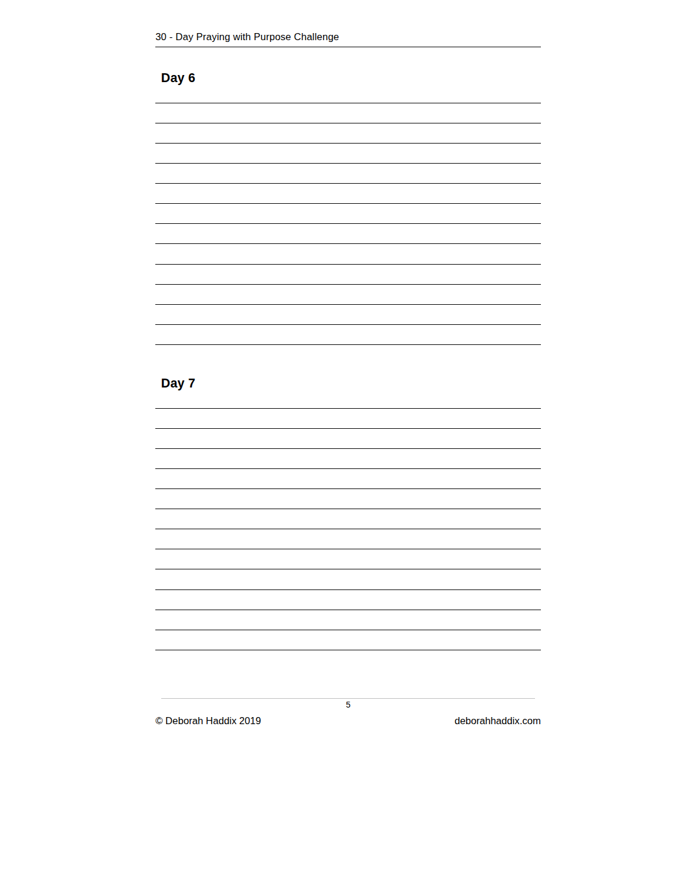30 - Day Praying with Purpose Challenge
Day 6
Day 7
5
© Deborah Haddix 2019 deborahhaddix.com